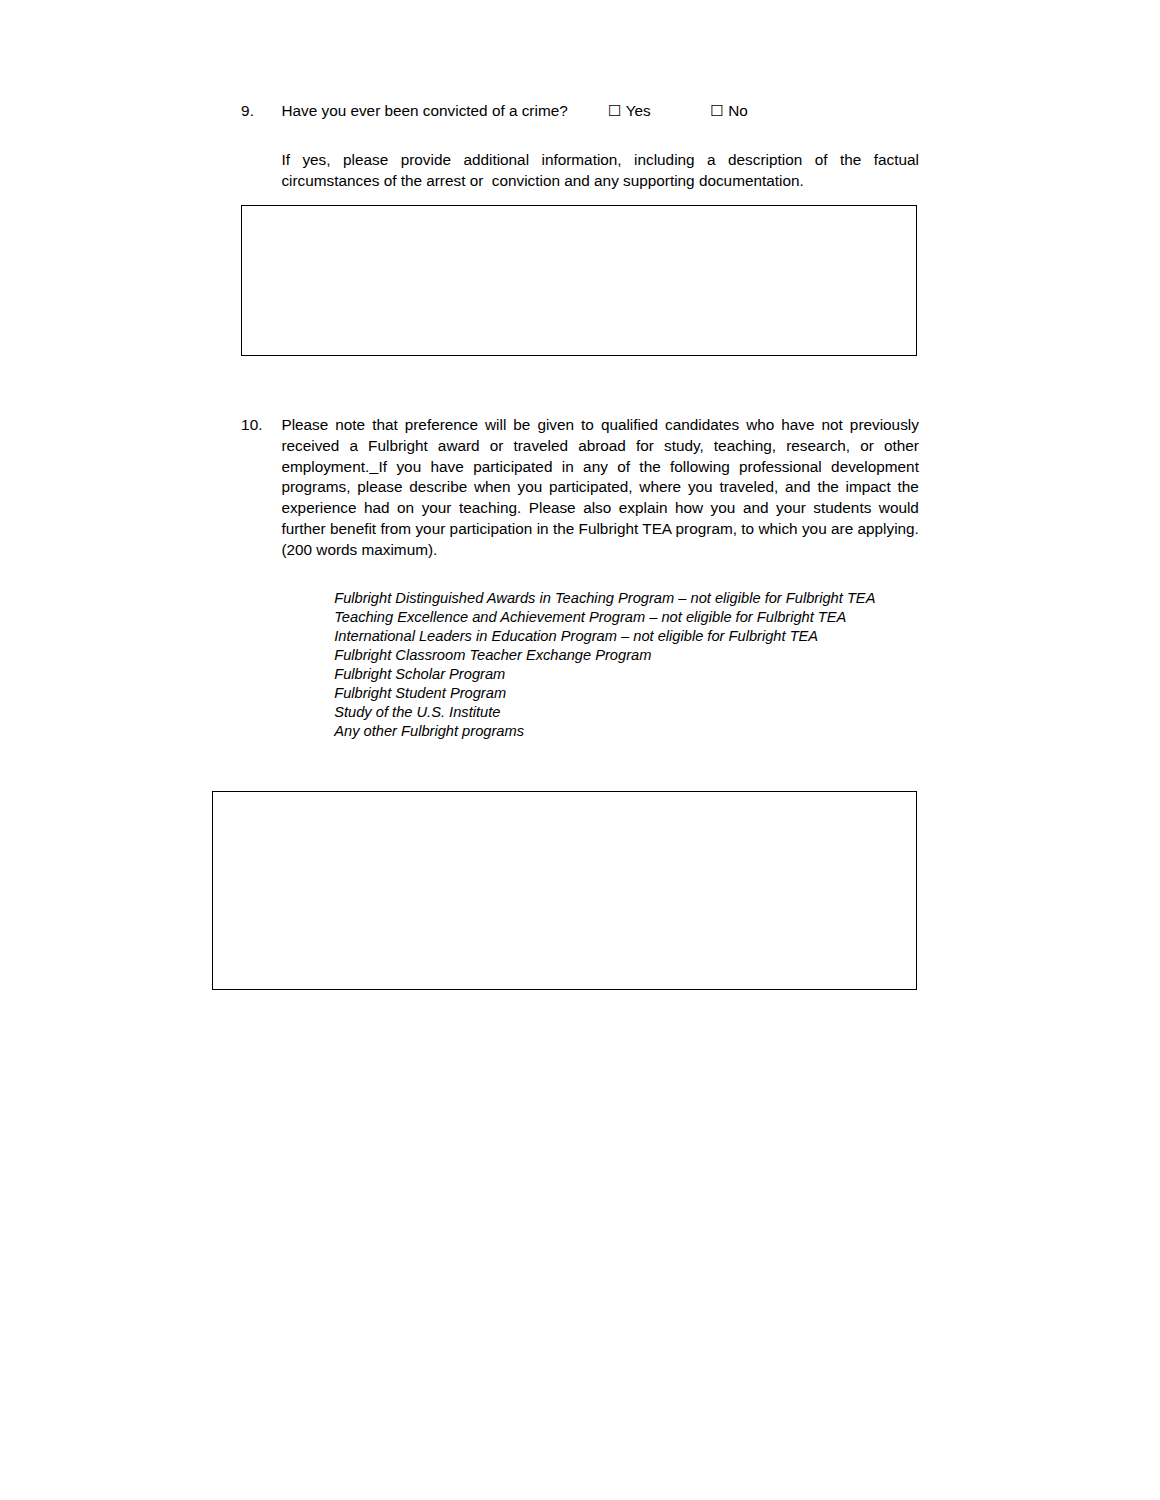9.
Have you ever been convicted of a crime? ☐ Yes ☐ No
If yes, please provide additional information, including a description of the factual circumstances of the arrest or conviction and any supporting documentation.
10.
Please note that preference will be given to qualified candidates who have not previously received a Fulbright award or traveled abroad for study, teaching, research, or other employment. If you have participated in any of the following professional development programs, please describe when you participated, where you traveled, and the impact the experience had on your teaching. Please also explain how you and your students would further benefit from your participation in the Fulbright TEA program, to which you are applying. (200 words maximum).
Fulbright Distinguished Awards in Teaching Program – not eligible for Fulbright TEA
Teaching Excellence and Achievement Program – not eligible for Fulbright TEA
International Leaders in Education Program – not eligible for Fulbright TEA
Fulbright Classroom Teacher Exchange Program
Fulbright Scholar Program
Fulbright Student Program
Study of the U.S. Institute
Any other Fulbright programs